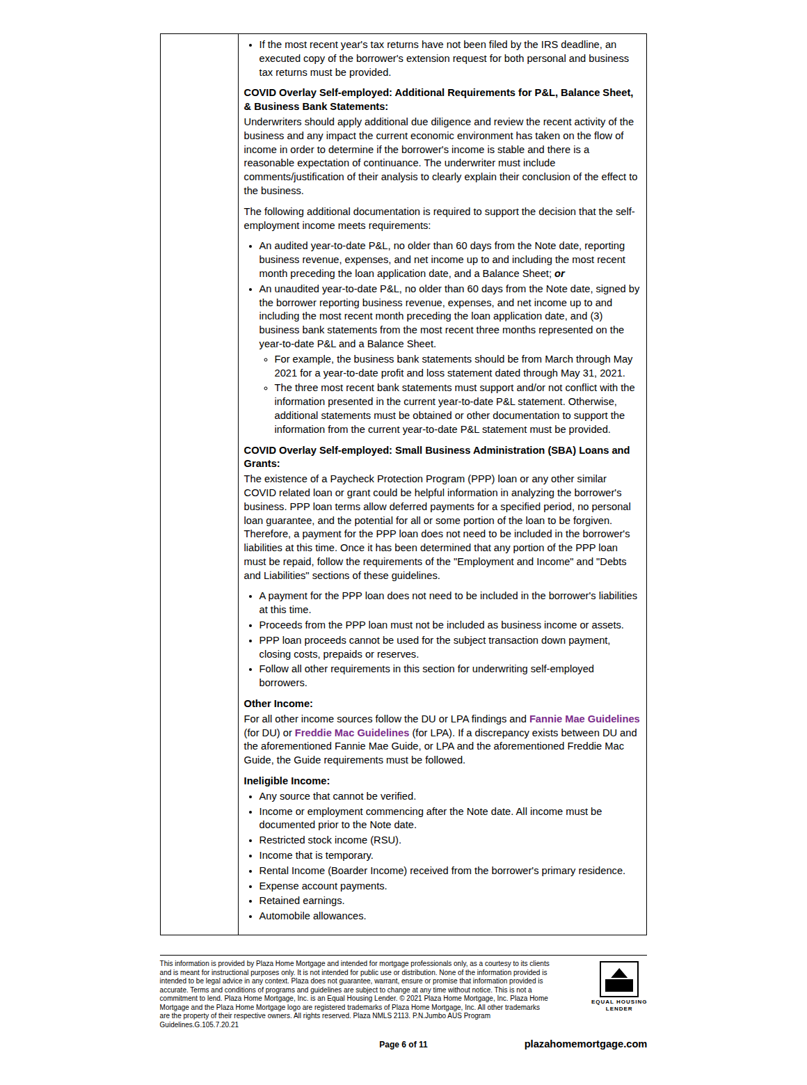| | If the most recent year's tax returns have not been filed by the IRS deadline, an executed copy of the borrower's extension request for both personal and business tax returns must be provided. COVID Overlay Self-employed: Additional Requirements for P&L, Balance Sheet, & Business Bank Statements: Underwriters should apply additional due diligence and review the recent activity of the business and any impact the current economic environment has taken on the flow of income in order to determine if the borrower's income is stable and there is a reasonable expectation of continuance. The underwriter must include comments/justification of their analysis to clearly explain their conclusion of the effect to the business. The following additional documentation is required to support the decision that the self-employment income meets requirements: An audited year-to-date P&L, no older than 60 days from the Note date, reporting business revenue, expenses, and net income up to and including the most recent month preceding the loan application date, and a Balance Sheet; or An unaudited year-to-date P&L, no older than 60 days from the Note date, signed by the borrower reporting business revenue, expenses, and net income up to and including the most recent month preceding the loan application date, and (3) business bank statements from the most recent three months represented on the year-to-date P&L and a Balance Sheet. For example, the business bank statements should be from March through May 2021 for a year-to-date profit and loss statement dated through May 31, 2021. The three most recent bank statements must support and/or not conflict with the information presented in the current year-to-date P&L statement. Otherwise, additional statements must be obtained or other documentation to support the information from the current year-to-date P&L statement must be provided. COVID Overlay Self-employed: Small Business Administration (SBA) Loans and Grants: The existence of a Paycheck Protection Program (PPP) loan or any other similar COVID related loan or grant could be helpful information in analyzing the borrower's business. PPP loan terms allow deferred payments for a specified period, no personal loan guarantee, and the potential for all or some portion of the loan to be forgiven. Therefore, a payment for the PPP loan does not need to be included in the borrower's liabilities at this time. Once it has been determined that any portion of the PPP loan must be repaid, follow the requirements of the "Employment and Income" and "Debts and Liabilities" sections of these guidelines. A payment for the PPP loan does not need to be included in the borrower's liabilities at this time. Proceeds from the PPP loan must not be included as business income or assets. PPP loan proceeds cannot be used for the subject transaction down payment, closing costs, prepaids or reserves. Follow all other requirements in this section for underwriting self-employed borrowers. Other Income: For all other income sources follow the DU or LPA findings and Fannie Mae Guidelines (for DU) or Freddie Mac Guidelines (for LPA). If a discrepancy exists between DU and the aforementioned Fannie Mae Guide, or LPA and the aforementioned Freddie Mac Guide, the Guide requirements must be followed. Ineligible Income: Any source that cannot be verified. Income or employment commencing after the Note date. All income must be documented prior to the Note date. Restricted stock income (RSU). Income that is temporary. Rental Income (Boarder Income) received from the borrower's primary residence. Expense account payments. Retained earnings. Automobile allowances. |
This information is provided by Plaza Home Mortgage and intended for mortgage professionals only, as a courtesy to its clients and is meant for instructional purposes only. It is not intended for public use or distribution. None of the information provided is intended to be legal advice in any context. Plaza does not guarantee, warrant, ensure or promise that information provided is accurate. Terms and conditions of programs and guidelines are subject to change at any time without notice. This is not a commitment to lend. Plaza Home Mortgage, Inc. is an Equal Housing Lender. © 2021 Plaza Home Mortgage, Inc. Plaza Home Mortgage and the Plaza Home Mortgage logo are registered trademarks of Plaza Home Mortgage, Inc. All other trademarks are the property of their respective owners. All rights reserved. Plaza NMLS 2113. P.N.Jumbo AUS Program Guidelines.G.105.7.20.21
EQUAL HOUSING
LENDER
Page 6 of 11
plazahomemortgage.com